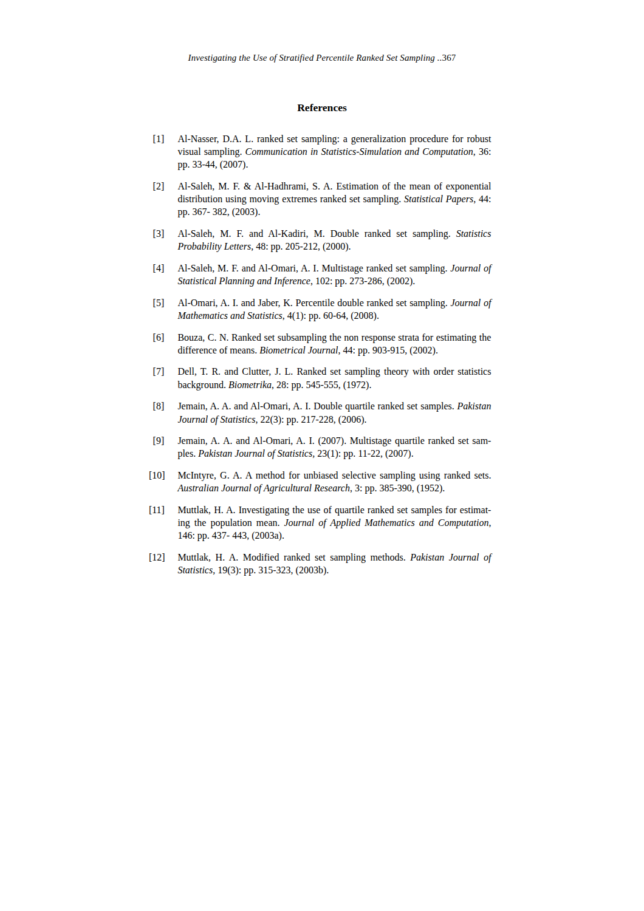Investigating the Use of Stratified Percentile Ranked Set Sampling ..367
References
[1] Al-Nasser, D.A. L. ranked set sampling: a generalization procedure for robust visual sampling. Communication in Statistics-Simulation and Computation, 36: pp. 33-44, (2007).
[2] Al-Saleh, M. F. & Al-Hadhrami, S. A. Estimation of the mean of exponential distribution using moving extremes ranked set sampling. Statistical Papers, 44: pp. 367- 382, (2003).
[3] Al-Saleh, M. F. and Al-Kadiri, M. Double ranked set sampling. Statistics Probability Letters, 48: pp. 205-212, (2000).
[4] Al-Saleh, M. F. and Al-Omari, A. I. Multistage ranked set sampling. Journal of Statistical Planning and Inference, 102: pp. 273-286, (2002).
[5] Al-Omari, A. I. and Jaber, K. Percentile double ranked set sampling. Journal of Mathematics and Statistics, 4(1): pp. 60-64, (2008).
[6] Bouza, C. N. Ranked set subsampling the non response strata for estimating the difference of means. Biometrical Journal, 44: pp. 903-915, (2002).
[7] Dell, T. R. and Clutter, J. L. Ranked set sampling theory with order statistics background. Biometrika, 28: pp. 545-555, (1972).
[8] Jemain, A. A. and Al-Omari, A. I. Double quartile ranked set samples. Pakistan Journal of Statistics, 22(3): pp. 217-228, (2006).
[9] Jemain, A. A. and Al-Omari, A. I. (2007). Multistage quartile ranked set samples. Pakistan Journal of Statistics, 23(1): pp. 11-22, (2007).
[10] McIntyre, G. A. A method for unbiased selective sampling using ranked sets. Australian Journal of Agricultural Research, 3: pp. 385-390, (1952).
[11] Muttlak, H. A. Investigating the use of quartile ranked set samples for estimating the population mean. Journal of Applied Mathematics and Computation, 146: pp. 437- 443, (2003a).
[12] Muttlak, H. A. Modified ranked set sampling methods. Pakistan Journal of Statistics, 19(3): pp. 315-323, (2003b).